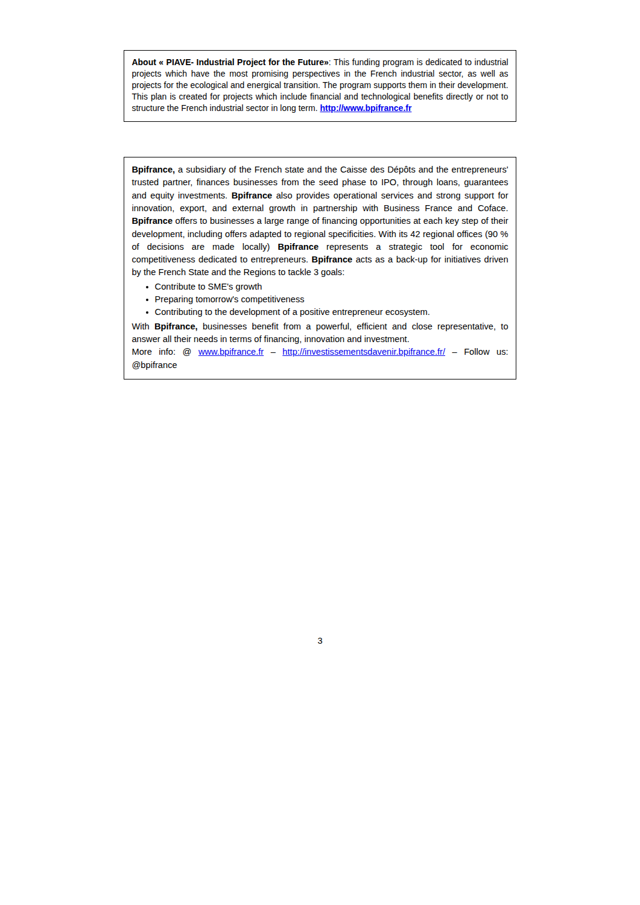About « PIAVE- Industrial Project for the Future»: This funding program is dedicated to industrial projects which have the most promising perspectives in the French industrial sector, as well as projects for the ecological and energical transition. The program supports them in their development. This plan is created for projects which include financial and technological benefits directly or not to structure the French industrial sector in long term. http://www.bpifrance.fr
Bpifrance, a subsidiary of the French state and the Caisse des Dépôts and the entrepreneurs' trusted partner, finances businesses from the seed phase to IPO, through loans, guarantees and equity investments. Bpifrance also provides operational services and strong support for innovation, export, and external growth in partnership with Business France and Coface. Bpifrance offers to businesses a large range of financing opportunities at each key step of their development, including offers adapted to regional specificities. With its 42 regional offices (90 % of decisions are made locally) Bpifrance represents a strategic tool for economic competitiveness dedicated to entrepreneurs. Bpifrance acts as a back-up for initiatives driven by the French State and the Regions to tackle 3 goals:
Contribute to SME's growth
Preparing tomorrow's competitiveness
Contributing to the development of a positive entrepreneur ecosystem.
With Bpifrance, businesses benefit from a powerful, efficient and close representative, to answer all their needs in terms of financing, innovation and investment.
More info: @ www.bpifrance.fr – http://investissementsdavenir.bpifrance.fr/ – Follow us: @bpifrance
3